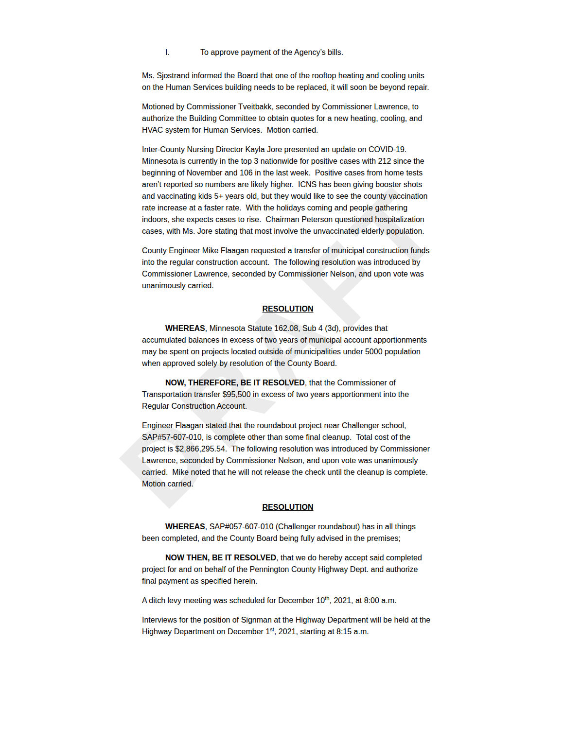DRAFT
I. To approve payment of the Agency’s bills.
Ms. Sjostrand informed the Board that one of the rooftop heating and cooling units on the Human Services building needs to be replaced, it will soon be beyond repair.
Motioned by Commissioner Tveitbakk, seconded by Commissioner Lawrence, to authorize the Building Committee to obtain quotes for a new heating, cooling, and HVAC system for Human Services. Motion carried.
Inter-County Nursing Director Kayla Jore presented an update on COVID-19. Minnesota is currently in the top 3 nationwide for positive cases with 212 since the beginning of November and 106 in the last week. Positive cases from home tests aren’t reported so numbers are likely higher. ICNS has been giving booster shots and vaccinating kids 5+ years old, but they would like to see the county vaccination rate increase at a faster rate. With the holidays coming and people gathering indoors, she expects cases to rise. Chairman Peterson questioned hospitalization cases, with Ms. Jore stating that most involve the unvaccinated elderly population.
County Engineer Mike Flaagan requested a transfer of municipal construction funds into the regular construction account. The following resolution was introduced by Commissioner Lawrence, seconded by Commissioner Nelson, and upon vote was unanimously carried.
RESOLUTION
WHEREAS, Minnesota Statute 162.08, Sub 4 (3d), provides that accumulated balances in excess of two years of municipal account apportionments may be spent on projects located outside of municipalities under 5000 population when approved solely by resolution of the County Board.
NOW, THEREFORE, BE IT RESOLVED, that the Commissioner of Transportation transfer $95,500 in excess of two years apportionment into the Regular Construction Account.
Engineer Flaagan stated that the roundabout project near Challenger school, SAP#57-607-010, is complete other than some final cleanup. Total cost of the project is $2,866,295.54. The following resolution was introduced by Commissioner Lawrence, seconded by Commissioner Nelson, and upon vote was unanimously carried. Mike noted that he will not release the check until the cleanup is complete. Motion carried.
RESOLUTION
WHEREAS, SAP#057-607-010 (Challenger roundabout) has in all things been completed, and the County Board being fully advised in the premises;
NOW THEN, BE IT RESOLVED, that we do hereby accept said completed project for and on behalf of the Pennington County Highway Dept. and authorize final payment as specified herein.
A ditch levy meeting was scheduled for December 10th, 2021, at 8:00 a.m.
Interviews for the position of Signman at the Highway Department will be held at the Highway Department on December 1st, 2021, starting at 8:15 a.m.